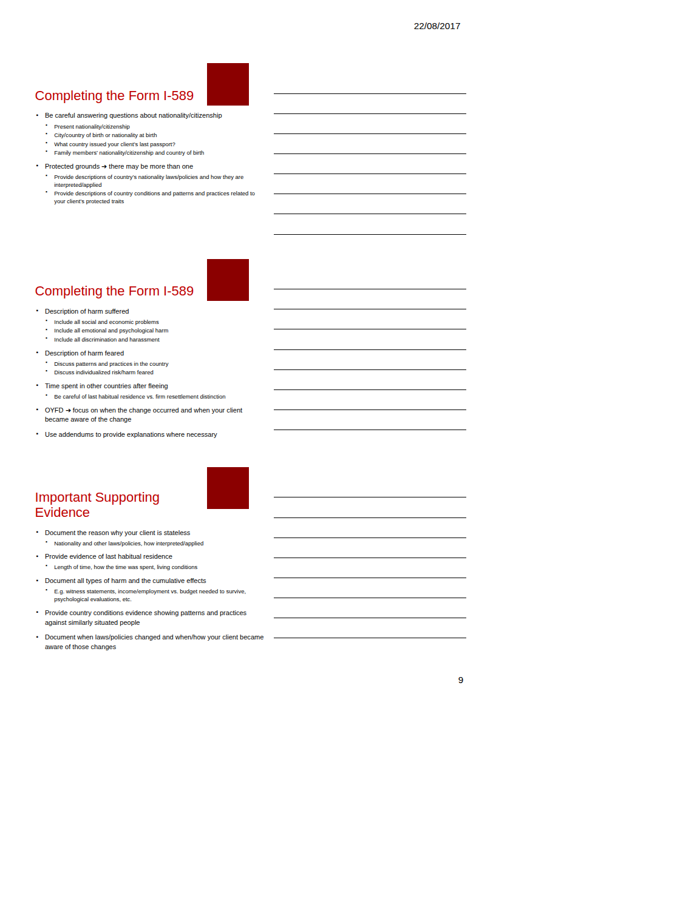22/08/2017
Completing the Form I-589
Be careful answering questions about nationality/citizenship
Present nationality/citizenship
City/country of birth or nationality at birth
What country issued your client’s last passport?
Family members’ nationality/citizenship and country of birth
Protected grounds ➔ there may be more than one
Provide descriptions of country’s nationality laws/policies and how they are interpreted/applied
Provide descriptions of country conditions and patterns and practices related to your client’s protected traits
Completing the Form I-589
Description of harm suffered
Include all social and economic problems
Include all emotional and psychological harm
Include all discrimination and harassment
Description of harm feared
Discuss patterns and practices in the country
Discuss individualized risk/harm feared
Time spent in other countries after fleeing
Be careful of last habitual residence vs. firm resettlement distinction
OYFD ➔ focus on when the change occurred and when your client became aware of the change
Use addendums to provide explanations where necessary
Important Supporting
Evidence
Document the reason why your client is stateless
Nationality and other laws/policies, how interpreted/applied
Provide evidence of last habitual residence
Length of time, how the time was spent, living conditions
Document all types of harm and the cumulative effects
E.g. witness statements, income/employment vs. budget needed to survive, psychological evaluations, etc.
Provide country conditions evidence showing patterns and practices against similarly situated people
Document when laws/policies changed and when/how your client became aware of those changes
9